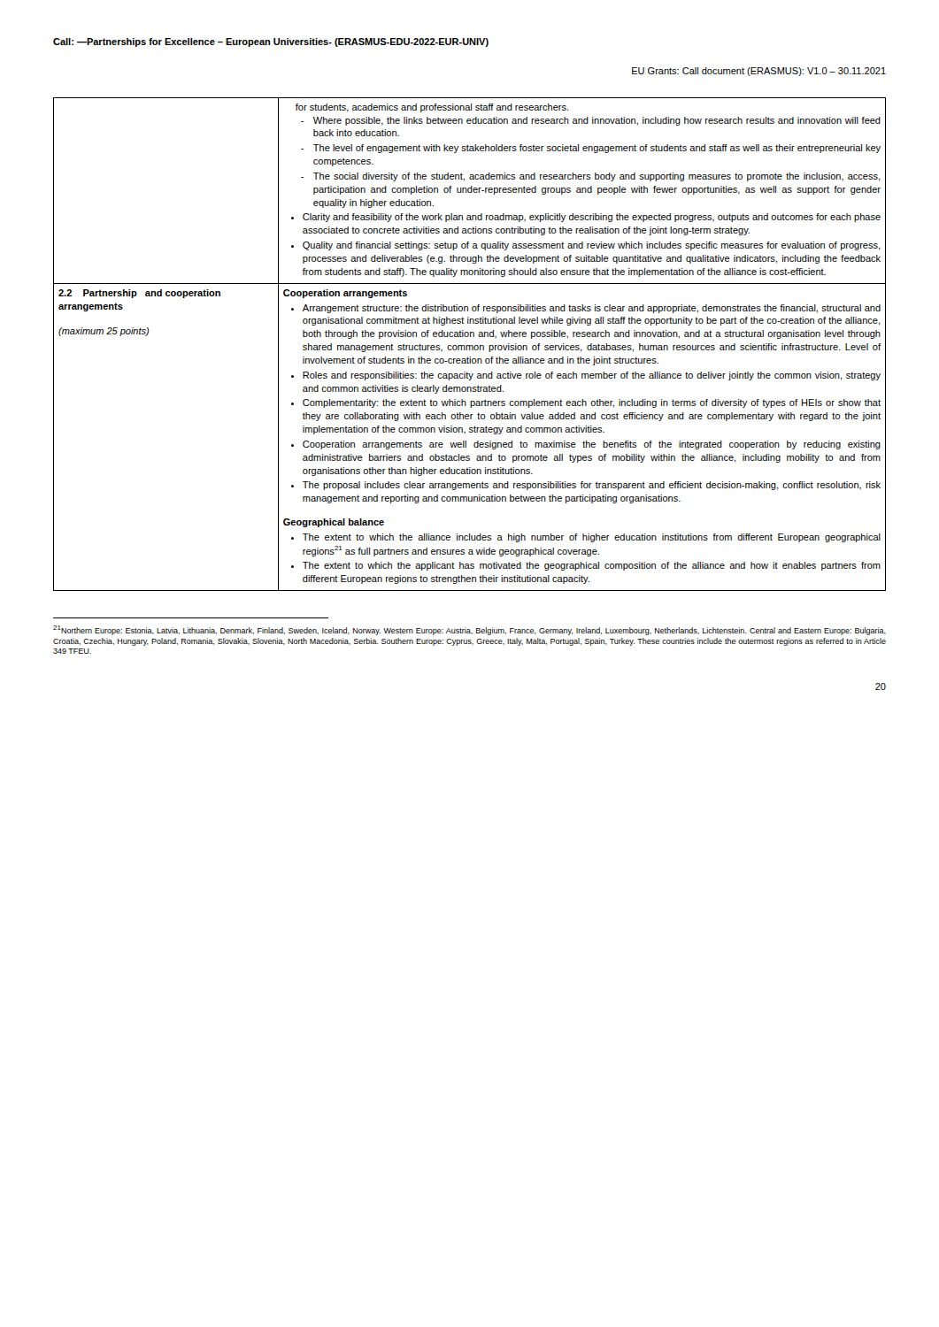Call: —Partnerships for Excellence – European Universities- (ERASMUS-EDU-2022-EUR-UNIV)
EU Grants: Call document (ERASMUS): V1.0 – 30.11.2021
| | for students, academics and professional staff and researchers. Where possible, the links between education and research and innovation, including how research results and innovation will feed back into education. The level of engagement with key stakeholders foster societal engagement of students and staff as well as their entrepreneurial key competences. The social diversity of the student, academics and researchers body and supporting measures to promote the inclusion, access, participation and completion of under-represented groups and people with fewer opportunities, as well as support for gender equality in higher education. Clarity and feasibility of the work plan and roadmap, explicitly describing the expected progress, outputs and outcomes for each phase associated to concrete activities and actions contributing to the realisation of the joint long-term strategy. Quality and financial settings: setup of a quality assessment and review which includes specific measures for evaluation of progress, processes and deliverables (e.g. through the development of suitable quantitative and qualitative indicators, including the feedback from students and staff). The quality monitoring should also ensure that the implementation of the alliance is cost-efficient. |
| 2.2 Partnership and cooperation arrangements (maximum 25 points) | Cooperation arrangements Arrangement structure: the distribution of responsibilities and tasks is clear and appropriate, demonstrates the financial, structural and organisational commitment at highest institutional level while giving all staff the opportunity to be part of the co-creation of the alliance, both through the provision of education and, where possible, research and innovation, and at a structural organisation level through shared management structures, common provision of services, databases, human resources and scientific infrastructure. Level of involvement of students in the co-creation of the alliance and in the joint structures. Roles and responsibilities: the capacity and active role of each member of the alliance to deliver jointly the common vision, strategy and common activities is clearly demonstrated. Complementarity: the extent to which partners complement each other, including in terms of diversity of types of HEIs or show that they are collaborating with each other to obtain value added and cost efficiency and are complementary with regard to the joint implementation of the common vision, strategy and common activities. Cooperation arrangements are well designed to maximise the benefits of the integrated cooperation by reducing existing administrative barriers and obstacles and to promote all types of mobility within the alliance, including mobility to and from organisations other than higher education institutions. The proposal includes clear arrangements and responsibilities for transparent and efficient decision-making, conflict resolution, risk management and reporting and communication between the participating organisations. Geographical balance The extent to which the alliance includes a high number of higher education institutions from different European geographical regions 21 as full partners and ensures a wide geographical coverage. The extent to which the applicant has motivated the geographical composition of the alliance and how it enables partners from different European regions to strengthen their institutional capacity. |
21Northern Europe: Estonia, Latvia, Lithuania, Denmark, Finland, Sweden, Iceland, Norway. Western Europe: Austria, Belgium, France, Germany, Ireland, Luxembourg, Netherlands, Lichtenstein. Central and Eastern Europe: Bulgaria, Croatia, Czechia, Hungary, Poland, Romania, Slovakia, Slovenia, North Macedonia, Serbia. Southern Europe: Cyprus, Greece, Italy, Malta, Portugal, Spain, Turkey. These countries include the outermost regions as referred to in Article 349 TFEU.
20